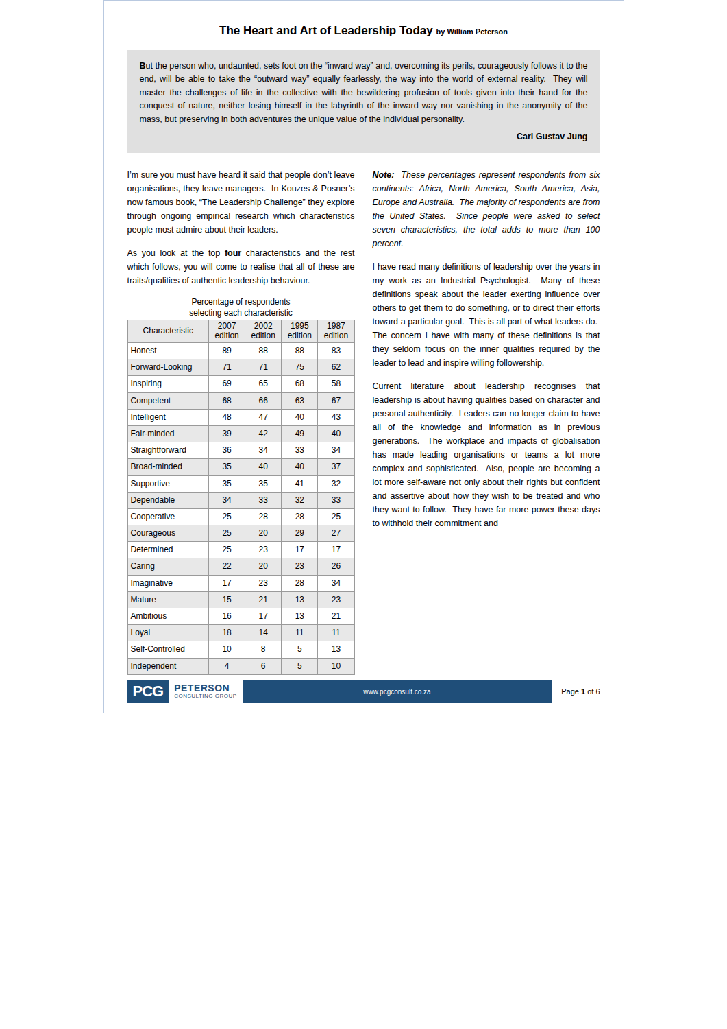The Heart and Art of Leadership Today by William Peterson
But the person who, undaunted, sets foot on the “inward way” and, overcoming its perils, courageously follows it to the end, will be able to take the “outward way” equally fearlessly, the way into the world of external reality. They will master the challenges of life in the collective with the bewildering profusion of tools given into their hand for the conquest of nature, neither losing himself in the labyrinth of the inward way nor vanishing in the anonymity of the mass, but preserving in both adventures the unique value of the individual personality. Carl Gustav Jung
I’m sure you must have heard it said that people don’t leave organisations, they leave managers. In Kouzes & Posner’s now famous book, “The Leadership Challenge” they explore through ongoing empirical research which characteristics people most admire about their leaders.
As you look at the top four characteristics and the rest which follows, you will come to realise that all of these are traits/qualities of authentic leadership behaviour.
Percentage of respondents
selecting each characteristic
| Characteristic | 2007 edition | 2002 edition | 1995 edition | 1987 edition |
| --- | --- | --- | --- | --- |
| Honest | 89 | 88 | 88 | 83 |
| Forward-Looking | 71 | 71 | 75 | 62 |
| Inspiring | 69 | 65 | 68 | 58 |
| Competent | 68 | 66 | 63 | 67 |
| Intelligent | 48 | 47 | 40 | 43 |
| Fair-minded | 39 | 42 | 49 | 40 |
| Straightforward | 36 | 34 | 33 | 34 |
| Broad-minded | 35 | 40 | 40 | 37 |
| Supportive | 35 | 35 | 41 | 32 |
| Dependable | 34 | 33 | 32 | 33 |
| Cooperative | 25 | 28 | 28 | 25 |
| Courageous | 25 | 20 | 29 | 27 |
| Determined | 25 | 23 | 17 | 17 |
| Caring | 22 | 20 | 23 | 26 |
| Imaginative | 17 | 23 | 28 | 34 |
| Mature | 15 | 21 | 13 | 23 |
| Ambitious | 16 | 17 | 13 | 21 |
| Loyal | 18 | 14 | 11 | 11 |
| Self-Controlled | 10 | 8 | 5 | 13 |
| Independent | 4 | 6 | 5 | 10 |
Note: These percentages represent respondents from six continents: Africa, North America, South America, Asia, Europe and Australia. The majority of respondents are from the United States. Since people were asked to select seven characteristics, the total adds to more than 100 percent.
I have read many definitions of leadership over the years in my work as an Industrial Psychologist. Many of these definitions speak about the leader exerting influence over others to get them to do something, or to direct their efforts toward a particular goal. This is all part of what leaders do. The concern I have with many of these definitions is that they seldom focus on the inner qualities required by the leader to lead and inspire willing followership.
Current literature about leadership recognises that leadership is about having qualities based on character and personal authenticity. Leaders can no longer claim to have all of the knowledge and information as in previous generations. The workplace and impacts of globalisation has made leading organisations or teams a lot more complex and sophisticated. Also, people are becoming a lot more self-aware not only about their rights but confident and assertive about how they wish to be treated and who they want to follow. They have far more power these days to withhold their commitment and
PCG
PETERSON CONSULTING GROUP
www.pcgconsult.co.za
Page 1 of 6